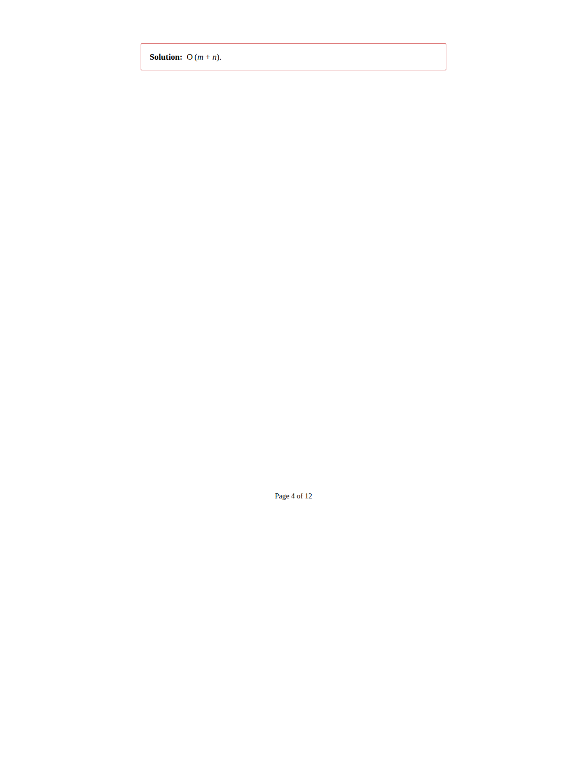Solution: O (m + n).
Page 4 of 12